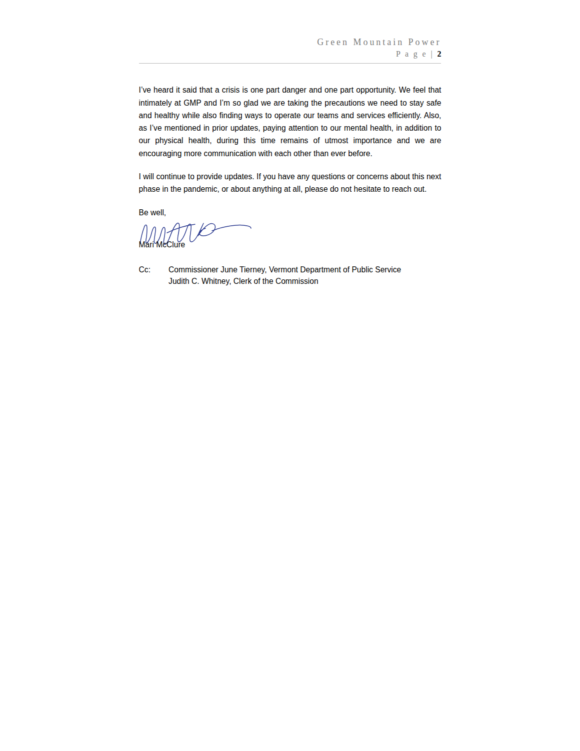Green Mountain Power
P a g e | 2
I’ve heard it said that a crisis is one part danger and one part opportunity. We feel that intimately at GMP and I’m so glad we are taking the precautions we need to stay safe and healthy while also finding ways to operate our teams and services efficiently. Also, as I’ve mentioned in prior updates, paying attention to our mental health, in addition to our physical health, during this time remains of utmost importance and we are encouraging more communication with each other than ever before.
I will continue to provide updates. If you have any questions or concerns about this next phase in the pandemic, or about anything at all, please do not hesitate to reach out.
Be well,
Mari McClure
| Cc: | Commissioner June Tierney, Vermont Department of Public Service Judith C. Whitney, Clerk of the Commission |